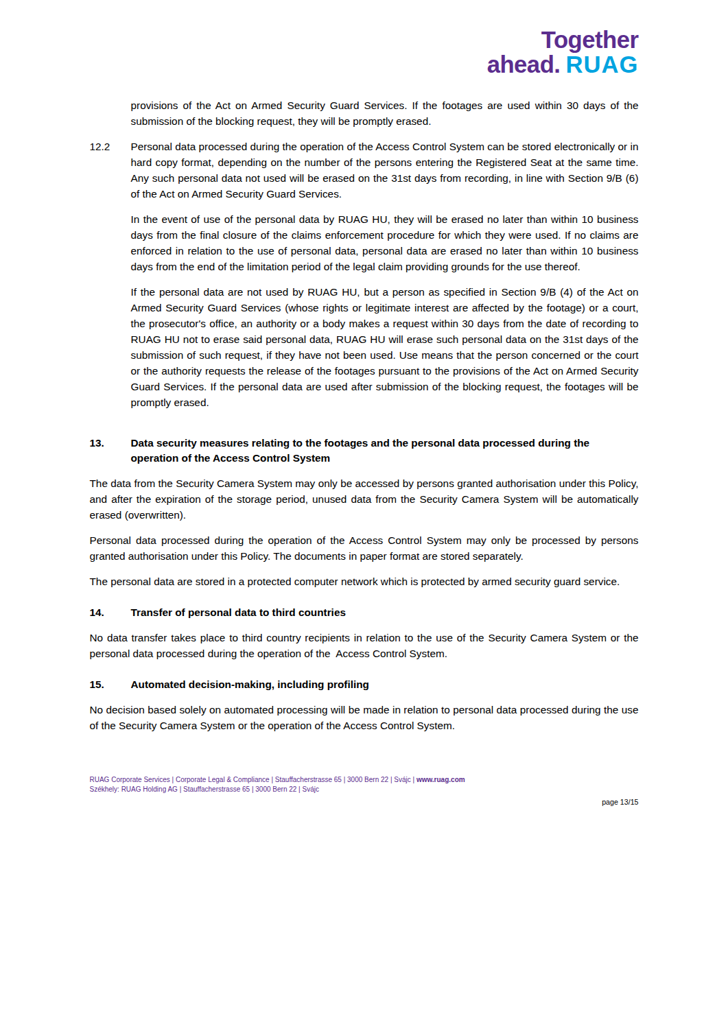Together
ahead. RUAG
provisions of the Act on Armed Security Guard Services. If the footages are used within 30 days of the submission of the blocking request, they will be promptly erased.
12.2
Personal data processed during the operation of the Access Control System can be stored electronically or in hard copy format, depending on the number of the persons entering the Registered Seat at the same time. Any such personal data not used will be erased on the 31st days from recording, in line with Section 9/B (6) of the Act on Armed Security Guard Services.
In the event of use of the personal data by RUAG HU, they will be erased no later than within 10 business days from the final closure of the claims enforcement procedure for which they were used. If no claims are enforced in relation to the use of personal data, personal data are erased no later than within 10 business days from the end of the limitation period of the legal claim providing grounds for the use thereof.
If the personal data are not used by RUAG HU, but a person as specified in Section 9/B (4) of the Act on Armed Security Guard Services (whose rights or legitimate interest are affected by the footage) or a court, the prosecutor's office, an authority or a body makes a request within 30 days from the date of recording to RUAG HU not to erase said personal data, RUAG HU will erase such personal data on the 31st days of the submission of such request, if they have not been used. Use means that the person concerned or the court or the authority requests the release of the footages pursuant to the provisions of the Act on Armed Security Guard Services. If the personal data are used after submission of the blocking request, the footages will be promptly erased.
13.
Data security measures relating to the footages and the personal data processed during the operation of the Access Control System
The data from the Security Camera System may only be accessed by persons granted authorisation under this Policy, and after the expiration of the storage period, unused data from the Security Camera System will be automatically erased (overwritten).
Personal data processed during the operation of the Access Control System may only be processed by persons granted authorisation under this Policy. The documents in paper format are stored separately.
The personal data are stored in a protected computer network which is protected by armed security guard service.
14.
Transfer of personal data to third countries
No data transfer takes place to third country recipients in relation to the use of the Security Camera System or the personal data processed during the operation of the Access Control System.
15.
Automated decision-making, including profiling
No decision based solely on automated processing will be made in relation to personal data processed during the use of the Security Camera System or the operation of the Access Control System.
RUAG Corporate Services | Corporate Legal & Compliance | Stauffacherstrasse 65 | 3000 Bern 22 | Svájc | www.ruag.com
Székhely: RUAG Holding AG | Stauffacherstrasse 65 | 3000 Bern 22 | Svájc
page 13/15